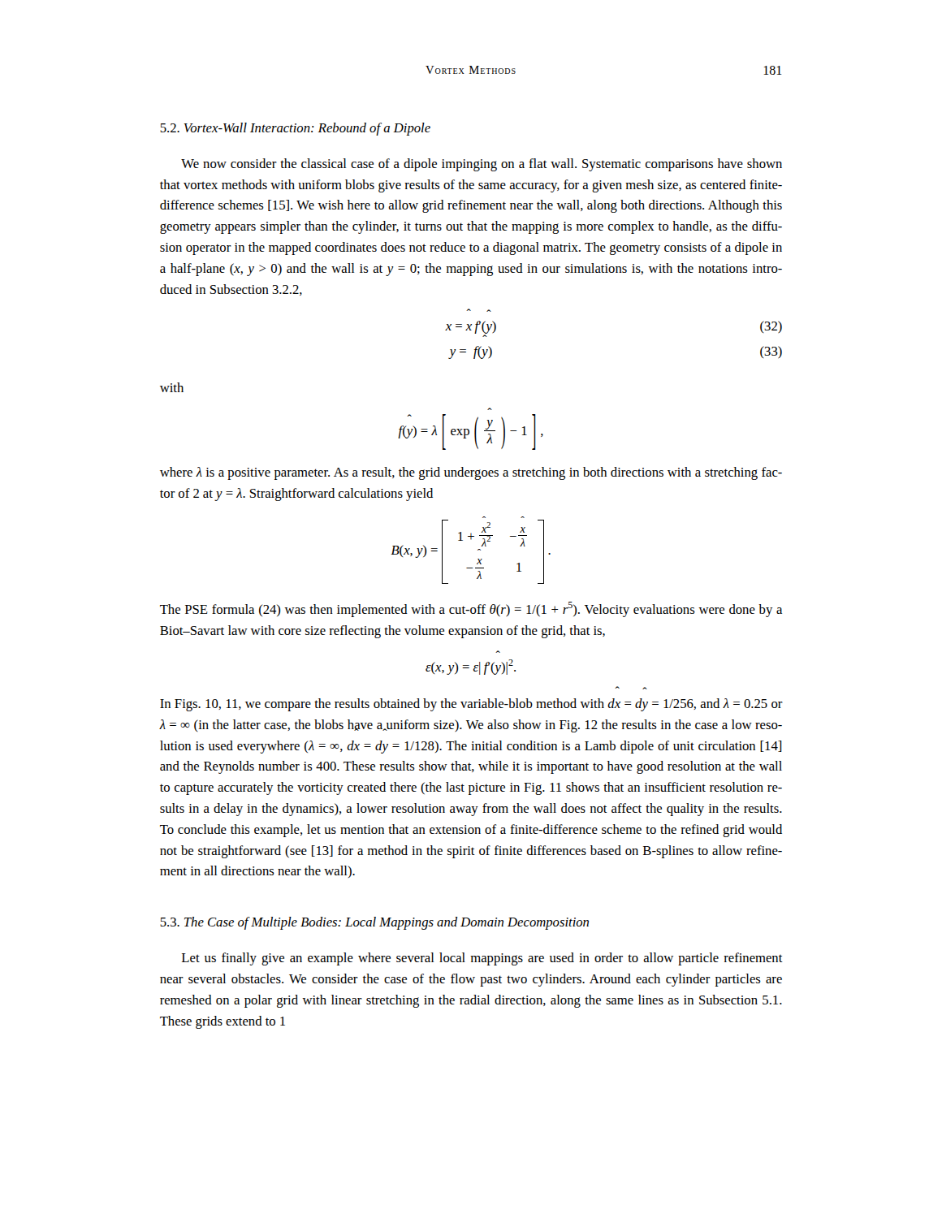Vortex Methods 181
5.2. Vortex-Wall Interaction: Rebound of a Dipole
We now consider the classical case of a dipole impinging on a flat wall. Systematic comparisons have shown that vortex methods with uniform blobs give results of the same accuracy, for a given mesh size, as centered finite-difference schemes [15]. We wish here to allow grid refinement near the wall, along both directions. Although this geometry appears simpler than the cylinder, it turns out that the mapping is more complex to handle, as the diffusion operator in the mapped coordinates does not reduce to a diagonal matrix. The geometry consists of a dipole in a half-plane (x, y > 0) and the wall is at y = 0; the mapping used in our simulations is, with the notations introduced in Subsection 3.2.2,
x = x f′(y) (32)
y = f(y) (33)
with
f(y) = λ [ exp ( yλ ) − 1 ] ,
where λ is a positive parameter. As a result, the grid undergoes a stretching in both directions with a stretching factor of 2 at y = λ. Straightforward calculations yield
B(x, y) =
| 1 + x 2 λ 2 | − x λ |
| − x λ | 1 |
.
The PSE formula (24) was then implemented with a cut-off θ(r) = 1/(1 + r5). Velocity evaluations were done by a Biot–Savart law with core size reflecting the volume expansion of the grid, that is,
ε(x, y) = ε| f′(y)|2.
In Figs. 10, 11, we compare the results obtained by the variable-blob method with dx = dy = 1/256, and λ = 0.25 or λ = ∞ (in the latter case, the blobs have a uniform size). We also show in Fig. 12 the results in the case a low resolution is used everywhere (λ = ∞, dx = dy = 1/128). The initial condition is a Lamb dipole of unit circulation [14] and the Reynolds number is 400. These results show that, while it is important to have good resolution at the wall to capture accurately the vorticity created there (the last picture in Fig. 11 shows that an insufficient resolution results in a delay in the dynamics), a lower resolution away from the wall does not affect the quality in the results. To conclude this example, let us mention that an extension of a finite-difference scheme to the refined grid would not be straightforward (see [13] for a method in the spirit of finite differences based on B-splines to allow refinement in all directions near the wall).
5.3. The Case of Multiple Bodies: Local Mappings and Domain Decomposition
Let us finally give an example where several local mappings are used in order to allow particle refinement near several obstacles. We consider the case of the flow past two cylinders. Around each cylinder particles are remeshed on a polar grid with linear stretching in the radial direction, along the same lines as in Subsection 5.1. These grids extend to 1